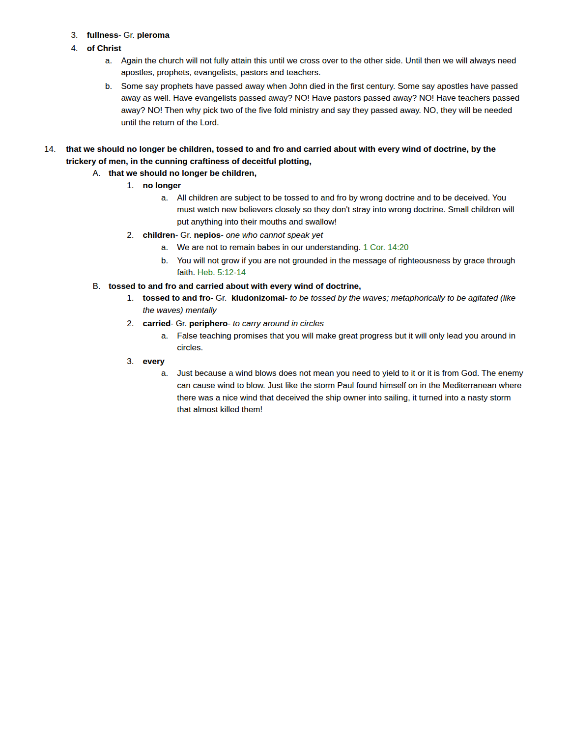3. fullness- Gr. pleroma
4. of Christ
a. Again the church will not fully attain this until we cross over to the other side. Until then we will always need apostles, prophets, evangelists, pastors and teachers.
b. Some say prophets have passed away when John died in the first century. Some say apostles have passed away as well. Have evangelists passed away? NO! Have pastors passed away? NO! Have teachers passed away? NO! Then why pick two of the five fold ministry and say they passed away. NO, they will be needed until the return of the Lord.
14. that we should no longer be children, tossed to and fro and carried about with every wind of doctrine, by the trickery of men, in the cunning craftiness of deceitful plotting,
A. that we should no longer be children,
1. no longer
a. All children are subject to be tossed to and fro by wrong doctrine and to be deceived. You must watch new believers closely so they don't stray into wrong doctrine. Small children will put anything into their mouths and swallow!
2. children- Gr. nepios- one who cannot speak yet
a. We are not to remain babes in our understanding. 1 Cor. 14:20
b. You will not grow if you are not grounded in the message of righteousness by grace through faith. Heb. 5:12-14
B. tossed to and fro and carried about with every wind of doctrine,
1. tossed to and fro- Gr. kludonizomai- to be tossed by the waves; metaphorically to be agitated (like the waves) mentally
2. carried- Gr. periphero- to carry around in circles
a. False teaching promises that you will make great progress but it will only lead you around in circles.
3. every
a. Just because a wind blows does not mean you need to yield to it or it is from God. The enemy can cause wind to blow. Just like the storm Paul found himself on in the Mediterranean where there was a nice wind that deceived the ship owner into sailing, it turned into a nasty storm that almost killed them!